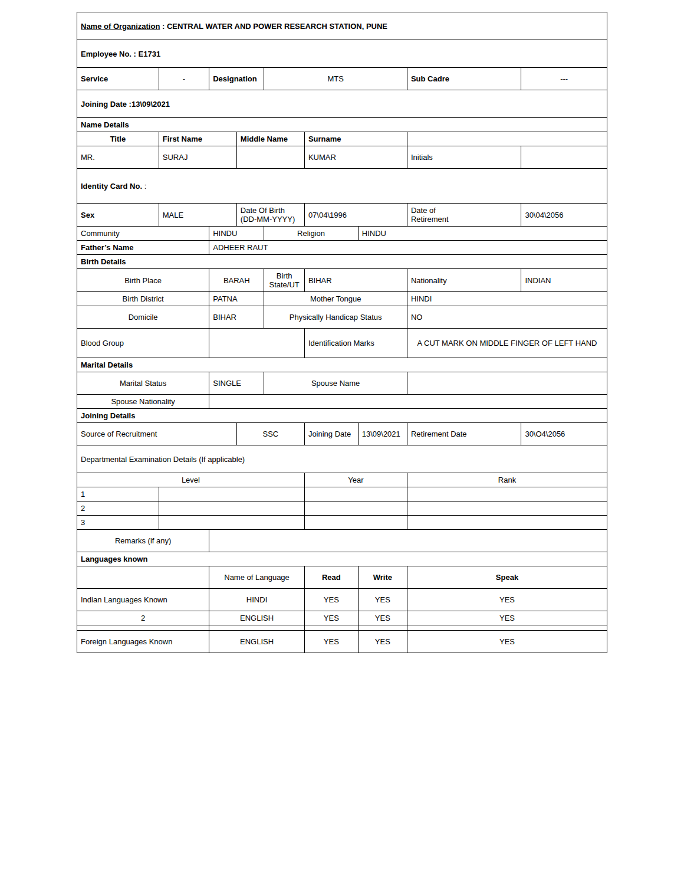| Name of Organization : CENTRAL WATER AND POWER RESEARCH STATION, PUNE |
| Employee No. : E1731 |
| Service | - | Designation | MTS | Sub Cadre | --- |
| Joining Date :13\09\2021 |
| Name Details |
| Title | First Name | Middle Name | Surname | |
| MR. | SURAJ | | KUMAR | Initials | |
| Identity Card No. : |
| Sex | MALE | Date Of Birth (DD-MM-YYYY) | 07\04\1996 | Date of Retirement | 30\04\2056 |
| Community | HINDU | Religion | HINDU |
| Father’s Name | ADHEER RAUT |
| Birth Details |
| Birth Place | BARAH | Birth State/UT | BIHAR | Nationality | INDIAN |
| Birth District | PATNA | Mother Tongue | HINDI |
| Domicile | BIHAR | Physically Handicap Status | NO |
| Blood Group | | Identification Marks | A CUT MARK ON MIDDLE FINGER OF LEFT HAND |
| Marital Details |
| Marital Status | SINGLE | Spouse Name | |
| Spouse Nationality | |
| Joining Details |
| Source of Recruitment | SSC | Joining Date | 13\09\2021 | Retirement Date | 30\O4\2056 |
| Departmental Examination Details (If applicable) |
| Level | Year | Rank |
| 1 | | | |
| 2 | | | |
| 3 | | | |
| Remarks (if any) | |
| Languages known |
| | Name of Language | Read | Write | Speak |
| Indian Languages Known | HINDI | YES | YES | YES |
| 2 | ENGLISH | YES | YES | YES |
| Foreign Languages Known | ENGLISH | YES | YES | YES |